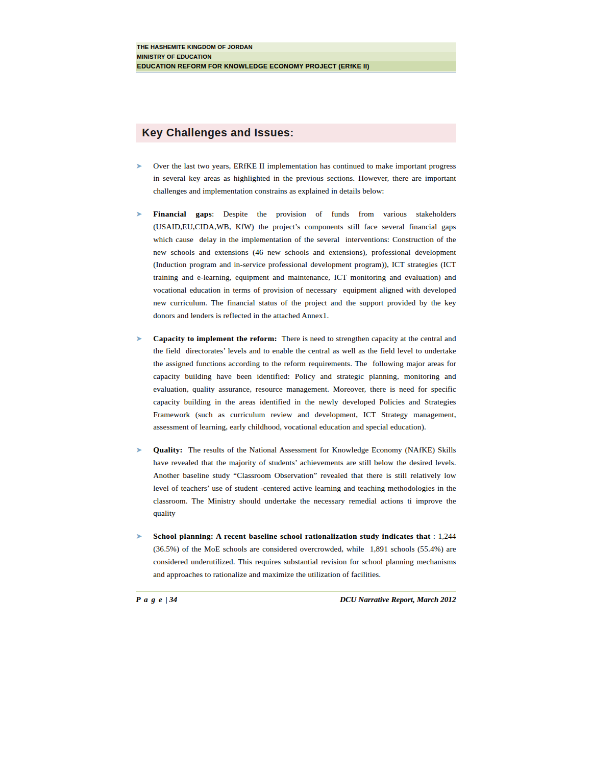THE HASHEMITE KINGDOM OF JORDAN
MINISTRY OF EDUCATION
EDUCATION REFORM FOR KNOWLEDGE ECONOMY PROJECT (ERfKE II)
Key Challenges and Issues:
Over the last two years, ERfKE II implementation has continued to make important progress in several key areas as highlighted in the previous sections. However, there are important challenges and implementation constrains as explained in details below:
Financial gaps: Despite the provision of funds from various stakeholders (USAID,EU,CIDA,WB, KfW) the project’s components still face several financial gaps which cause delay in the implementation of the several interventions: Construction of the new schools and extensions (46 new schools and extensions), professional development (Induction program and in-service professional development program)), ICT strategies (ICT training and e-learning, equipment and maintenance, ICT monitoring and evaluation) and vocational education in terms of provision of necessary equipment aligned with developed new curriculum. The financial status of the project and the support provided by the key donors and lenders is reflected in the attached Annex1.
Capacity to implement the reform: There is need to strengthen capacity at the central and the field directorates’ levels and to enable the central as well as the field level to undertake the assigned functions according to the reform requirements. The following major areas for capacity building have been identified: Policy and strategic planning, monitoring and evaluation, quality assurance, resource management. Moreover, there is need for specific capacity building in the areas identified in the newly developed Policies and Strategies Framework (such as curriculum review and development, ICT Strategy management, assessment of learning, early childhood, vocational education and special education).
Quality: The results of the National Assessment for Knowledge Economy (NAfKE) Skills have revealed that the majority of students’ achievements are still below the desired levels. Another baseline study “Classroom Observation” revealed that there is still relatively low level of teachers’ use of student -centered active learning and teaching methodologies in the classroom. The Ministry should undertake the necessary remedial actions ti improve the quality
School planning: A recent baseline school rationalization study indicates that : 1,244 (36.5%) of the MoE schools are considered overcrowded, while 1,891 schools (55.4%) are considered underutilized. This requires substantial revision for school planning mechanisms and approaches to rationalize and maximize the utilization of facilities.
P a g e | 34
DCU Narrative Report, March 2012